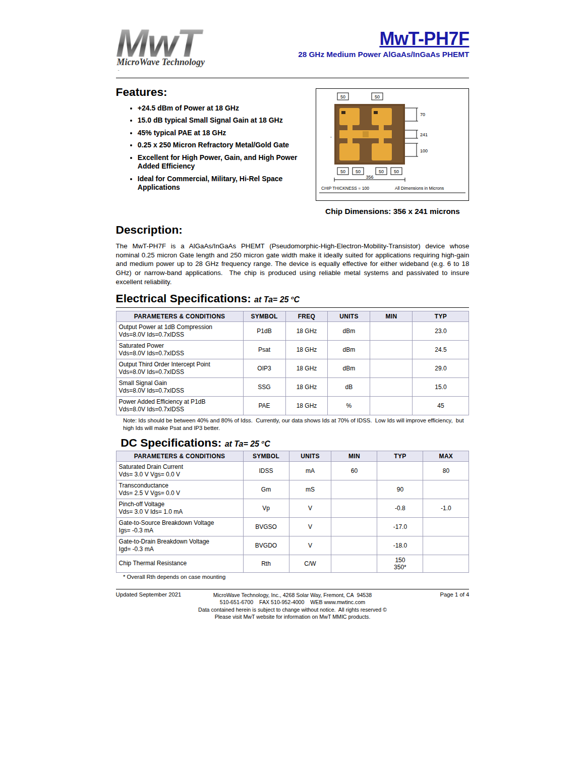MwT
MicroWave Technology
-
MwT-PH7F
28 GHz Medium Power AlGaAs/InGaAs PHEMT
Features:
+24.5 dBm of Power at 18 GHz
15.0 dB typical Small Signal Gain at 18 GHz
45% typical PAE at 18 GHz
0.25 x 250 Micron Refractory Metal/Gold Gate
Excellent for High Power, Gain, and High Power Added Efficiency
Ideal for Commercial, Military, Hi-Rel Space Applications
50 50 , 70 241 100 50 50 50 50 356 CHIP THICKNESS = 100 All Dimensions in Microns
Chip Dimensions: 356 x 241 microns
Description:
The MwT-PH7F is a AlGaAs/InGaAs PHEMT (Pseudomorphic-High-Electron-Mobility-Transistor) device whose nominal 0.25 micron Gate length and 250 micron gate width make it ideally suited for applications requiring high-gain and medium power up to 28 GHz frequency range. The device is equally effective for either wideband (e.g. 6 to 18 GHz) or narrow-band applications. The chip is produced using reliable metal systems and passivated to insure excellent reliability.
Electrical Specifications: at Ta= 25 oC
| PARAMETERS & CONDITIONS | SYMBOL | FREQ | UNITS | MIN | TYP |
| --- | --- | --- | --- | --- | --- |
| Output Power at 1dB Compression Vds=8.0V Ids=0.7xIDSS | P1dB | 18 GHz | dBm | | 23.0 |
| Saturated Power Vds=8.0V Ids=0.7xIDSS | Psat | 18 GHz | dBm | | 24.5 |
| Output Third Order Intercept Point Vds=8.0V Ids=0.7xIDSS | OIP3 | 18 GHz | dBm | | 29.0 |
| Small Signal Gain Vds=8.0V Ids=0.7xIDSS | SSG | 18 GHz | dB | | 15.0 |
| Power Added Efficiency at P1dB Vds=8.0V Ids=0.7xIDSS | PAE | 18 GHz | % | | 45 |
Note: Ids should be between 40% and 80% of Idss. Currently, our data shows Ids at 70% of IDSS. Low Ids will improve efficiency, but high Ids will make Psat and IP3 better.
DC Specifications: at Ta= 25 oC
| PARAMETERS & CONDITIONS | SYMBOL | UNITS | MIN | TYP | MAX |
| --- | --- | --- | --- | --- | --- |
| Saturated Drain Current Vds= 3.0 V Vgs= 0.0 V | IDSS | mA | 60 | | 80 |
| Transconductance Vds= 2.5 V Vgs= 0.0 V | Gm | mS | | 90 | |
| Pinch-off Voltage Vds= 3.0 V Ids= 1.0 mA | Vp | V | | -0.8 | -1.0 |
| Gate-to-Source Breakdown Voltage Igs= -0.3 mA | BVGSO | V | | -17.0 | |
| Gate-to-Drain Breakdown Voltage Igd= -0.3 mA | BVGDO | V | | -18.0 | |
| Chip Thermal Resistance | Rth | C/W | | 150 350* | |
* Overall Rth depends on case mounting
Updated September 2021
Page 1 of 4
MicroWave Technology, Inc., 4268 Solar Way, Fremont, CA 94538
510-651-6700 FAX 510-952-4000 WEB www.mwtinc.com
Data contained herein is subject to change without notice. All rights reserved ©
Please visit MwT website for information on MwT MMIC products.